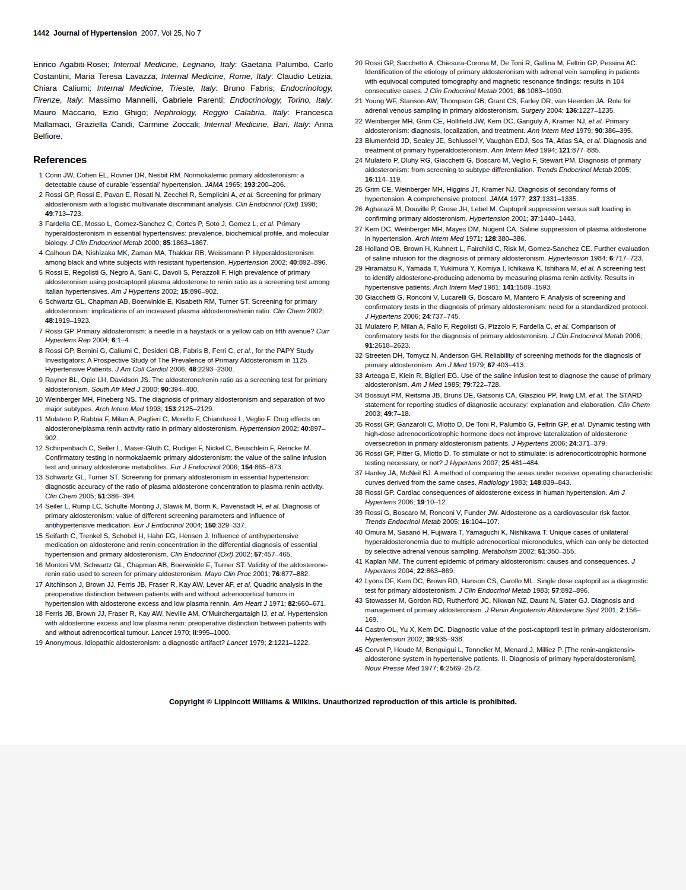1442 Journal of Hypertension 2007, Vol 25, No 7
Enrico Agabiti-Rosei; Internal Medicine, Legnano, Italy: Gaetana Palumbo, Carlo Costantini, Maria Teresa Lavazza; Internal Medicine, Rome, Italy: Claudio Letizia, Chiara Caliumi; Internal Medicine, Trieste, Italy: Bruno Fabris; Endocrinology, Firenze, Italy: Massimo Mannelli, Gabriele Parenti; Endocrinology, Torino, Italy: Mauro Maccario, Ezio Ghigo; Nephrology, Reggio Calabria, Italy: Francesca Mallamaci, Graziella Caridi, Carmine Zoccali; Internal Medicine, Bari, Italy: Anna Belfiore.
References
1 Conn JW, Cohen EL, Rovner DR, Nesbit RM. Normokalemic primary aldosteronism: a detectable cause of curable 'essential' hypertension. JAMA 1965; 193:200–206.
2 Rossi GP, Rossi E, Pavan E, Rosati N, Zecchel R, Semplicini A, et al. Screening for primary aldosteronism with a logistic multivariate discriminant analysis. Clin Endocrinol (Oxf) 1998; 49:713–723.
3 Fardella CE, Mosso L, Gomez-Sanchez C, Cortes P, Soto J, Gomez L, et al. Primary hyperaldosteronism in essential hypertensives: prevalence, biochemical profile, and molecular biology. J Clin Endocrinol Metab 2000; 85:1863–1867.
4 Calhoun DA, Nishizaka MK, Zaman MA, Thakkar RB, Weissmann P. Hyperaldosteronism among black and white subjects with resistant hypertension. Hypertension 2002; 40:892–896.
5 Rossi E, Regolisti G, Negro A, Sani C, Davoli S, Perazzoli F. High prevalence of primary aldosteronism using postcaptopril plasma aldosterone to renin ratio as a screening test among Italian hypertensives. Am J Hypertens 2002; 15:896–902.
6 Schwartz GL, Chapman AB, Boerwinkle E, Kisabeth RM, Turner ST. Screening for primary aldosteronism: implications of an increased plasma aldosterone/renin ratio. Clin Chem 2002; 48:1919–1923.
7 Rossi GP. Primary aldosteronism: a needle in a haystack or a yellow cab on fifth avenue? Curr Hypertens Rep 2004; 6:1–4.
8 Rossi GP, Bernini G, Caliumi C, Desideri GB, Fabris B, Ferri C, et al., for the PAPY Study Investigators: A Prospective Study of The Prevalence of Primary Aldosteronism in 1125 Hypertensive Patients. J Am Coll Cardiol 2006; 48:2293–2300.
9 Rayner BL, Opie LH, Davidson JS. The aldosterone/renin ratio as a screening test for primary aldosteronism. South Afr Med J 2000; 90:394–400.
10 Weinberger MH, Fineberg NS. The diagnosis of primary aldosteronism and separation of two major subtypes. Arch Intern Med 1993; 153:2125–2129.
11 Mulatero P, Rabbia F, Milan A, Paglieri C, Morello F, Chiandussi L, Veglio F. Drug effects on aldosterone/plasma renin activity ratio in primary aldosteronism. Hypertension 2002; 40:897–902.
12 Schirpenbach C, Seiler L, Maser-Gluth C, Rudiger F, Nickel C, Beuschlein F, Reincke M. Confirmatory testing in normokalaemic primary aldosteronism: the value of the saline infusion test and urinary aldosterone metabolites. Eur J Endocrinol 2006; 154:865–873.
13 Schwartz GL, Turner ST. Screening for primary aldosteronism in essential hypertension: diagnostic accuracy of the ratio of plasma aldosterone concentration to plasma renin activity. Clin Chem 2005; 51:386–394.
14 Seiler L, Rump LC, Schulte-Monting J, Slawik M, Borm K, Pavenstadt H, et al. Diagnosis of primary aldosteronism: value of different screening parameters and influence of antihypertensive medication. Eur J Endocrinol 2004; 150:329–337.
15 Seifarth C, Trenkel S, Schobel H, Hahn EG, Hensen J. Influence of antihypertensive medication on aldosterone and renin concentration in the differential diagnosis of essential hypertension and primary aldosteronism. Clin Endocrinol (Oxf) 2002; 57:457–465.
16 Montori VM, Schwartz GL, Chapman AB, Boerwinkle E, Turner ST. Validity of the aldosterone-renin ratio used to screen for primary aldosteronism. Mayo Clin Proc 2001; 76:877–882.
17 Aitchinson J, Brown JJ, Ferris JB, Fraser R, Kay AW, Lever AF, et al. Quadric analysis in the preoperative distinction between patients with and without adrenocortical tumors in hypertension with aldosterone excess and low plasma rennin. Am Heart J 1971; 82:660–671.
18 Ferris JB, Brown JJ, Fraser R, Kay AW, Neville AM, O'Muirchergartaigh IJ, et al. Hypertension with aldosterone excess and low plasma renin: preoperative distinction between patients with and without adrenocortical tumour. Lancet 1970; ii:995–1000.
19 Anonymous. Idiopathic aldosteronism: a diagnostic artifact? Lancet 1979; 2:1221–1222.
20 Rossi GP, Sacchetto A, Chiesura-Corona M, De Toni R, Gallina M, Feltrin GP, Pessina AC. Identification of the etiology of primary aldosteronism with adrenal vein sampling in patients with equivocal computed tomography and magnetic resonance findings: results in 104 consecutive cases. J Clin Endocrinol Metab 2001; 86:1083–1090.
21 Young WF, Stanson AW, Thompson GB, Grant CS, Farley DR, van Heerden JA. Role for adrenal venous sampling in primary aldosteronism. Surgery 2004; 136:1227–1235.
22 Weinberger MH, Grim CE, Hollifield JW, Kem DC, Ganguly A, Kramer NJ, et al. Primary aldosteronism: diagnosis, localization, and treatment. Ann Intern Med 1979; 90:386–395.
23 Blumenfeld JD, Sealey JE, Schlussel Y, Vaughan EDJ, Sos TA, Atlas SA, et al. Diagnosis and treatment of primary hyperaldosteronism. Ann Intern Med 1994; 121:877–885.
24 Mulatero P, Dluhy RG, Giacchetti G, Boscaro M, Veglio F, Stewart PM. Diagnosis of primary aldosteronism: from screening to subtype differentiation. Trends Endocrinol Metab 2005; 16:114–119.
25 Grim CE, Weinberger MH, Higgins JT, Kramer NJ. Diagnosis of secondary forms of hypertension. A comprehensive protocol. JAMA 1977; 237:1331–1335.
26 Agharazii M, Douville P, Grose JH, Lebel M. Captopril suppression versus salt loading in confirming primary aldosteronism. Hypertension 2001; 37:1440–1443.
27 Kem DC, Weinberger MH, Mayes DM, Nugent CA. Saline suppression of plasma aldosterone in hypertension. Arch Intern Med 1971; 128:380–386.
28 Holland OB, Brown H, Kuhnert L, Fairchild C, Risk M, Gomez-Sanchez CE. Further evaluation of saline infusion for the diagnosis of primary aldosteronism. Hypertension 1984; 6:717–723.
29 Hiramatsu K, Yamada T, Yukimura Y, Komiya I, Ichikawa K, Ishihara M, et al. A screening test to identify aldosterone-producing adenoma by measuring plasma renin activity. Results in hypertensive patients. Arch Intern Med 1981; 141:1589–1593.
30 Giacchetti G, Ronconi V, Lucarelli G, Boscaro M, Mantero F. Analysis of screening and confirmatory tests in the diagnosis of primary aldosteronism: need for a standardized protocol. J Hypertens 2006; 24:737–745.
31 Mulatero P, Milan A, Fallo F, Regolisti G, Pizzolo F, Fardella C, et al. Comparison of confirmatory tests for the diagnosis of primary aldosteronism. J Clin Endocrinol Metab 2006; 91:2618–2623.
32 Streeten DH, Tomycz N, Anderson GH. Reliability of screening methods for the diagnosis of primary aldosteronism. Am J Med 1979; 67:403–413.
33 Arteaga E, Klein R, Biglieri EG. Use of the saline infusion test to diagnose the cause of primary aldosteronism. Am J Med 1985; 79:722–728.
34 Bossuyt PM, Reitsma JB, Bruns DE, Gatsonis CA, Glasziou PP, Irwig LM, et al. The STARD statement for reporting studies of diagnostic accuracy: explanation and elaboration. Clin Chem 2003; 49:7–18.
35 Rossi GP, Ganzaroli C, Miotto D, De Toni R, Palumbo G, Feltrin GP, et al. Dynamic testing with high-dose adrenocorticotrophic hormone does not improve lateralization of aldosterone oversecretion in primary aldosteronism patients. J Hypertens 2006; 24:371–379.
36 Rossi GP, Pitter G, Miotto D. To stimulate or not to stimulate: is adrenocorticotrophic hormone testing necessary, or not? J Hypertens 2007; 25:481–484.
37 Hanley JA, McNeil BJ. A method of comparing the areas under receiver operating characteristic curves derived from the same cases. Radiology 1983; 148:839–843.
38 Rossi GP. Cardiac consequences of aldosterone excess in human hypertension. Am J Hypertens 2006; 19:10–12.
39 Rossi G, Boscaro M, Ronconi V, Funder JW. Aldosterone as a cardiovascular risk factor. Trends Endocrinol Metab 2005; 16:104–107.
40 Omura M, Sasano H, Fujiwara T, Yamaguchi K, Nishikawa T. Unique cases of unilateral hyperaldosteronemia due to multiple adrenocortical micronodules, which can only be detected by selective adrenal venous sampling. Metabolism 2002; 51:350–355.
41 Kaplan NM. The current epidemic of primary aldosteronism: causes and consequences. J Hypertens 2004; 22:863–869.
42 Lyons DF, Kem DC, Brown RD, Hanson CS, Carollo ML. Single dose captopril as a diagnostic test for primary aldosteronism. J Clin Endocrinol Metab 1983; 57:892–896.
43 Stowasser M, Gordon RD, Rutherford JC, Nikwan NZ, Daunt N, Slater GJ. Diagnosis and management of primary aldosteronism. J Renin Angiotensin Aldosterone Syst 2001; 2:156–169.
44 Castro OL, Yu X, Kem DC. Diagnostic value of the post-captopril test in primary aldosteronism. Hypertension 2002; 39:935–938.
45 Corvol P, Houde M, Benguigui L, Tonnelier M, Menard J, Milliez P. [The renin-angiotensin-aldosterone system in hypertensive patients. II. Diagnosis of primary hyperaldosteronism]. Nouv Presse Med 1977; 6:2569–2572.
Copyright © Lippincott Williams & Wilkins. Unauthorized reproduction of this article is prohibited.